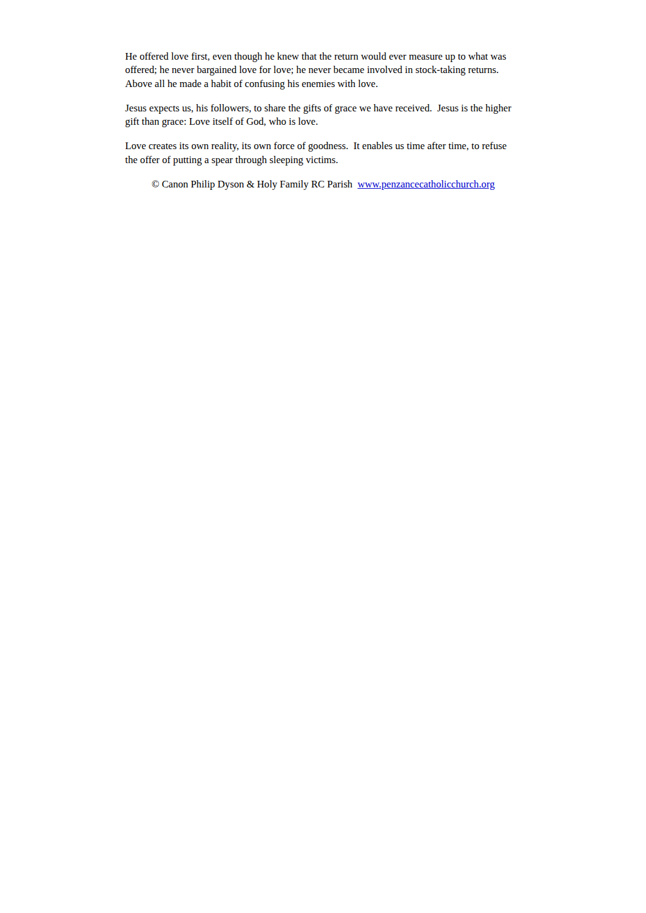He offered love first, even though he knew that the return would ever measure up to what was offered; he never bargained love for love; he never became involved in stock-taking returns. Above all he made a habit of confusing his enemies with love.
Jesus expects us, his followers, to share the gifts of grace we have received. Jesus is the higher gift than grace: Love itself of God, who is love.
Love creates its own reality, its own force of goodness. It enables us time after time, to refuse the offer of putting a spear through sleeping victims.
© Canon Philip Dyson & Holy Family RC Parish www.penzancecatholicchurch.org